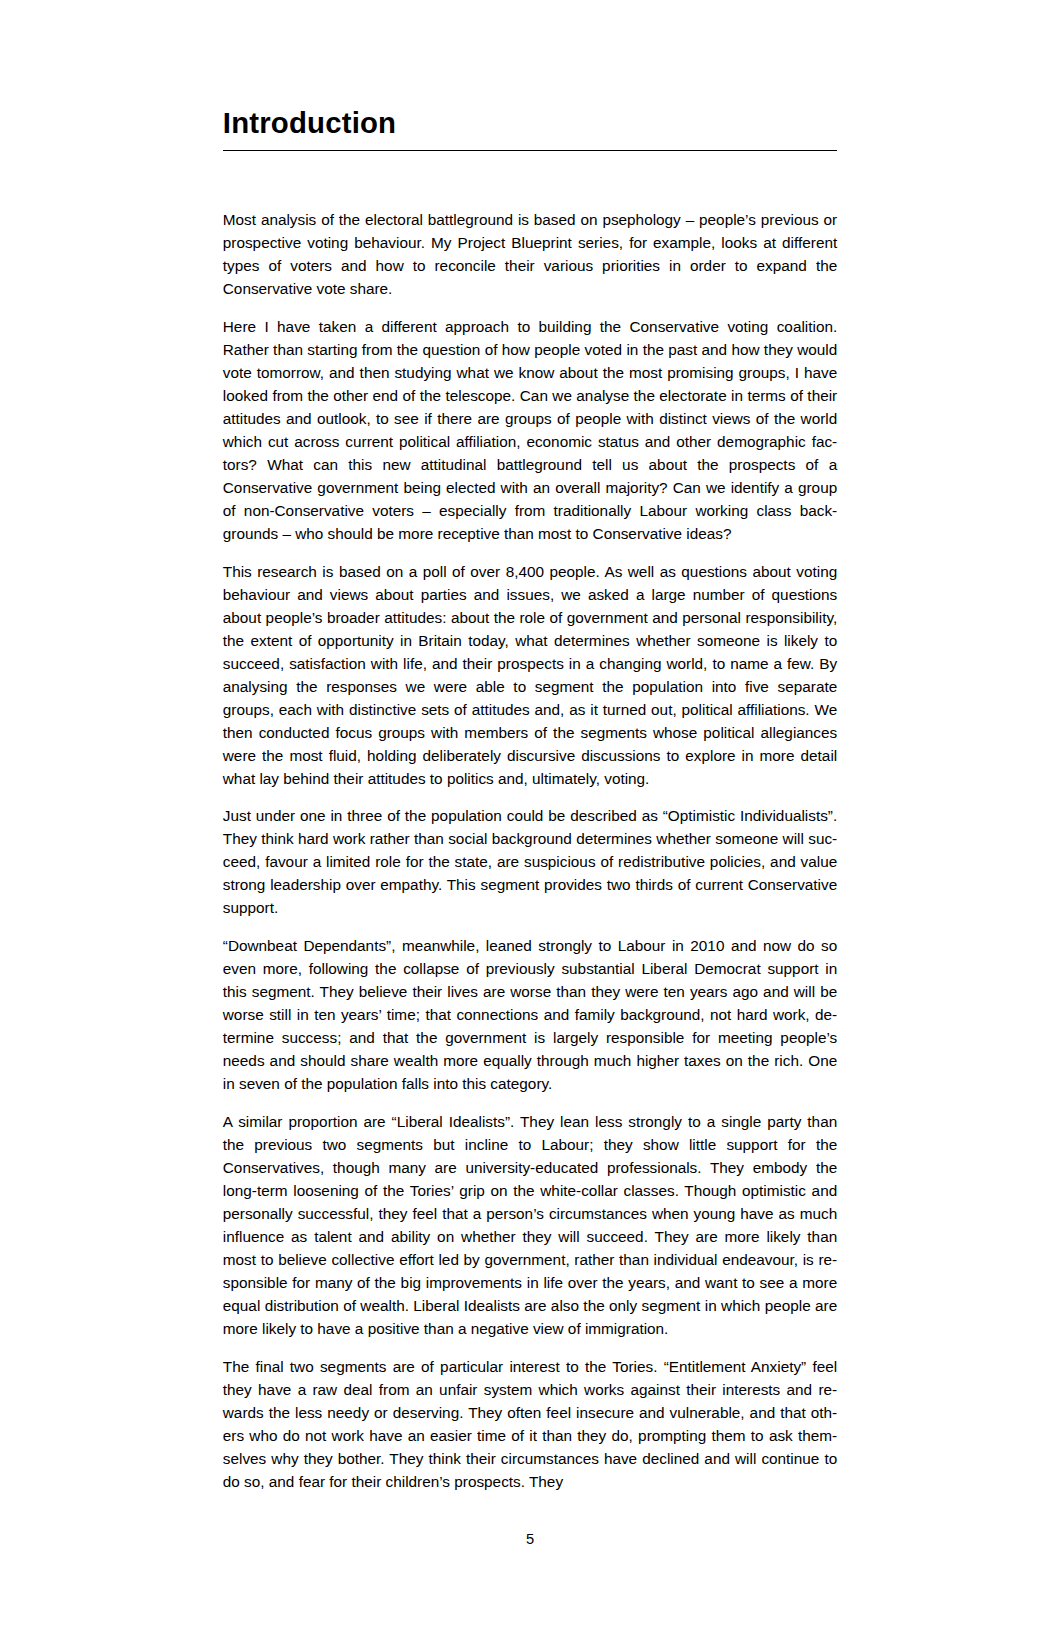Introduction
Most analysis of the electoral battleground is based on psephology – people’s previous or prospective voting behaviour. My Project Blueprint series, for example, looks at different types of voters and how to reconcile their various priorities in order to expand the Conservative vote share.
Here I have taken a different approach to building the Conservative voting coalition. Rather than starting from the question of how people voted in the past and how they would vote tomorrow, and then studying what we know about the most promising groups, I have looked from the other end of the telescope. Can we analyse the electorate in terms of their attitudes and outlook, to see if there are groups of people with distinct views of the world which cut across current political affiliation, economic status and other demographic factors? What can this new attitudinal battleground tell us about the prospects of a Conservative government being elected with an overall majority? Can we identify a group of non-Conservative voters – especially from traditionally Labour working class backgrounds – who should be more receptive than most to Conservative ideas?
This research is based on a poll of over 8,400 people. As well as questions about voting behaviour and views about parties and issues, we asked a large number of questions about people’s broader attitudes: about the role of government and personal responsibility, the extent of opportunity in Britain today, what determines whether someone is likely to succeed, satisfaction with life, and their prospects in a changing world, to name a few. By analysing the responses we were able to segment the population into five separate groups, each with distinctive sets of attitudes and, as it turned out, political affiliations. We then conducted focus groups with members of the segments whose political allegiances were the most fluid, holding deliberately discursive discussions to explore in more detail what lay behind their attitudes to politics and, ultimately, voting.
Just under one in three of the population could be described as “Optimistic Individualists”. They think hard work rather than social background determines whether someone will succeed, favour a limited role for the state, are suspicious of redistributive policies, and value strong leadership over empathy. This segment provides two thirds of current Conservative support.
“Downbeat Dependants”, meanwhile, leaned strongly to Labour in 2010 and now do so even more, following the collapse of previously substantial Liberal Democrat support in this segment. They believe their lives are worse than they were ten years ago and will be worse still in ten years’ time; that connections and family background, not hard work, determine success; and that the government is largely responsible for meeting people’s needs and should share wealth more equally through much higher taxes on the rich. One in seven of the population falls into this category.
A similar proportion are “Liberal Idealists”. They lean less strongly to a single party than the previous two segments but incline to Labour; they show little support for the Conservatives, though many are university-educated professionals. They embody the long-term loosening of the Tories’ grip on the white-collar classes. Though optimistic and personally successful, they feel that a person’s circumstances when young have as much influence as talent and ability on whether they will succeed. They are more likely than most to believe collective effort led by government, rather than individual endeavour, is responsible for many of the big improvements in life over the years, and want to see a more equal distribution of wealth. Liberal Idealists are also the only segment in which people are more likely to have a positive than a negative view of immigration.
The final two segments are of particular interest to the Tories. “Entitlement Anxiety” feel they have a raw deal from an unfair system which works against their interests and rewards the less needy or deserving. They often feel insecure and vulnerable, and that others who do not work have an easier time of it than they do, prompting them to ask themselves why they bother. They think their circumstances have declined and will continue to do so, and fear for their children’s prospects. They
5